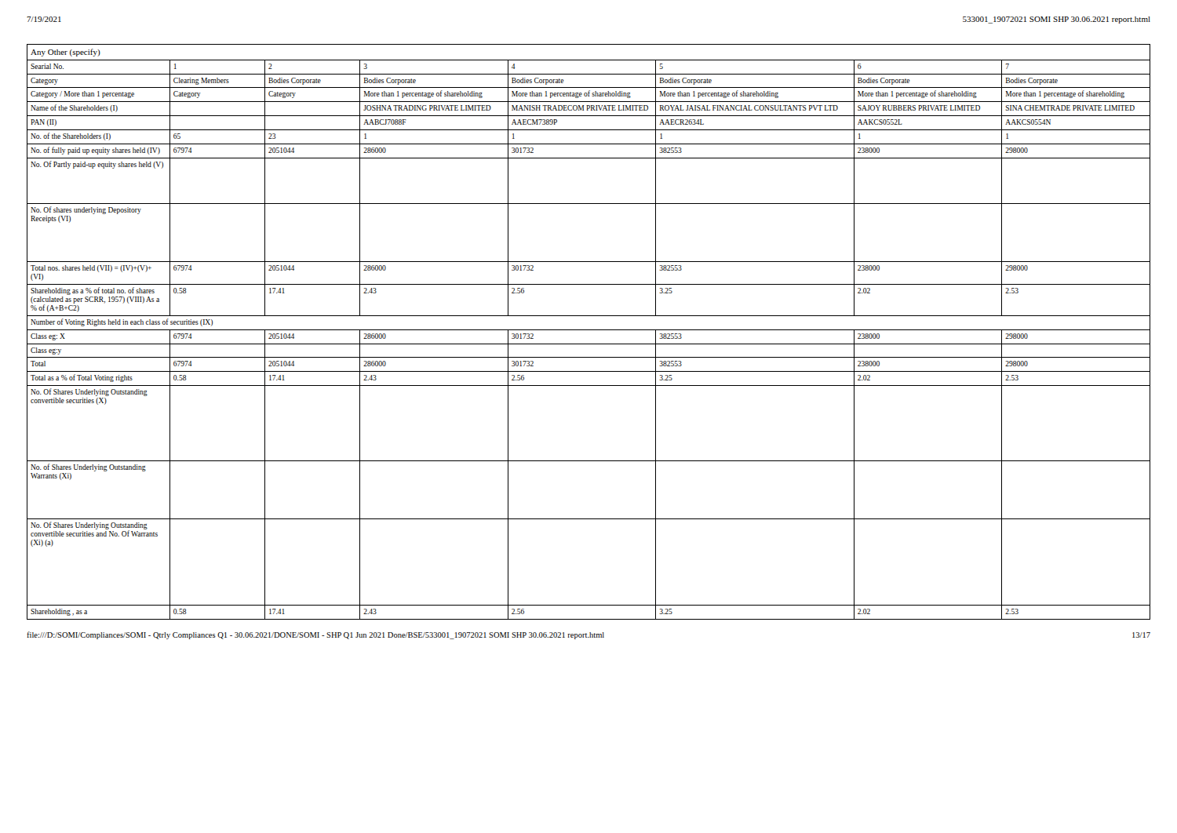7/19/2021
533001_19072021 SOMI SHP 30.06.2021 report.html
| Any Other (specify) |
| Searial No. | 1 | 2 | 3 | 4 | 5 | 6 | 7 |
| Category | Clearing Members | Bodies Corporate | Bodies Corporate | Bodies Corporate | Bodies Corporate | Bodies Corporate | Bodies Corporate |
| Category / More than 1 percentage | Category | Category | More than 1 percentage of shareholding | More than 1 percentage of shareholding | More than 1 percentage of shareholding | More than 1 percentage of shareholding | More than 1 percentage of shareholding |
| Name of the Shareholders (I) | | | JOSHNA TRADING PRIVATE LIMITED | MANISH TRADECOM PRIVATE LIMITED | ROYAL JAISAL FINANCIAL CONSULTANTS PVT LTD | SAJOY RUBBERS PRIVATE LIMITED | SINA CHEMTRADE PRIVATE LIMITED |
| PAN (II) | | | AABCJ7088F | AAECM7389P | AAECR2634L | AAKCS0552L | AAKCS0554N |
| No. of the Shareholders (I) | 65 | 23 | 1 | 1 | 1 | 1 | 1 |
| No. of fully paid up equity shares held (IV) | 67974 | 2051044 | 286000 | 301732 | 382553 | 238000 | 298000 |
| No. Of Partly paid-up equity shares held (V) | | | | | | | |
| No. Of shares underlying Depository Receipts (VI) | | | | | | | |
| Total nos. shares held (VII) = (IV)+(V)+ (VI) | 67974 | 2051044 | 286000 | 301732 | 382553 | 238000 | 298000 |
| Shareholding as a % of total no. of shares (calculated as per SCRR, 1957) (VIII) As a % of (A+B+C2) | 0.58 | 17.41 | 2.43 | 2.56 | 3.25 | 2.02 | 2.53 |
| Number of Voting Rights held in each class of securities (IX) |
| Class eg: X | 67974 | 2051044 | 286000 | 301732 | 382553 | 238000 | 298000 |
| Class eg:y | | | | | | | |
| Total | 67974 | 2051044 | 286000 | 301732 | 382553 | 238000 | 298000 |
| Total as a % of Total Voting rights | 0.58 | 17.41 | 2.43 | 2.56 | 3.25 | 2.02 | 2.53 |
| No. Of Shares Underlying Outstanding convertible securities (X) | | | | | | | |
| No. of Shares Underlying Outstanding Warrants (Xi) | | | | | | | |
| No. Of Shares Underlying Outstanding convertible securities and No. Of Warrants (Xi) (a) | | | | | | | |
| Shareholding , as a | 0.58 | 17.41 | 2.43 | 2.56 | 3.25 | 2.02 | 2.53 |
file:///D:/SOMI/Compliances/SOMI - Qtrly Compliances Q1 - 30.06.2021/DONE/SOMI - SHP Q1 Jun 2021 Done/BSE/533001_19072021 SOMI SHP 30.06.2021 report.html
13/17